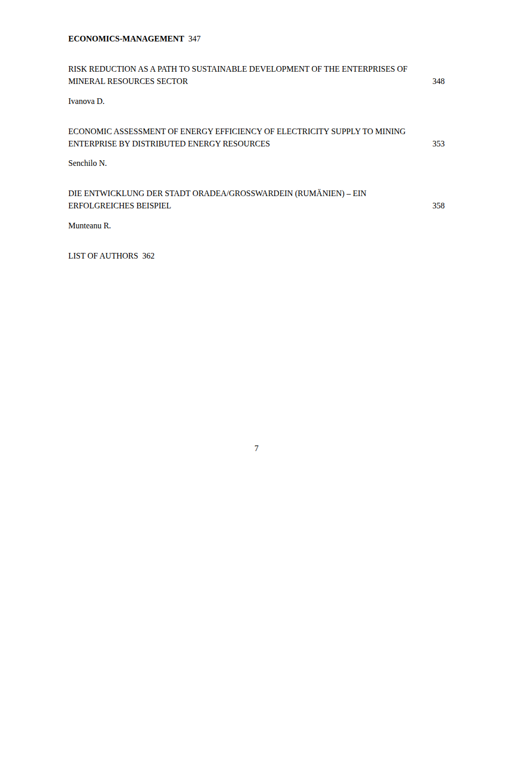Economics-Management 347
Risk reduction as a path to sustainable development of the enterprises of mineral resources sector 348
Ivanova D.
Economic assessment of energy efficiency of electricity supply to mining enterprise by distributed energy resources 353
Senchilo N.
Die Entwicklung der Stadt Oradea/Grosswardein (Rumänien) – ein erfolgreiches Beispiel 358
Munteanu R.
List of authors 362
7